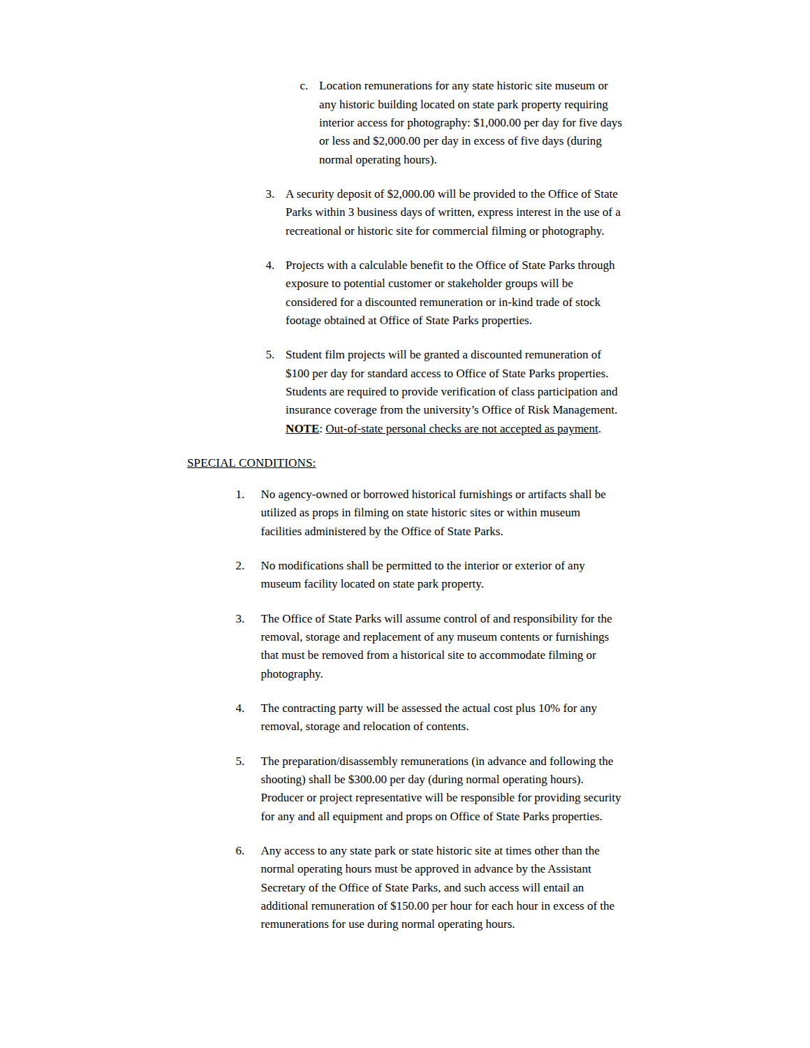Location remunerations for any state historic site museum or any historic building located on state park property requiring interior access for photography: $1,000.00 per day for five days or less and $2,000.00 per day in excess of five days (during normal operating hours).
A security deposit of $2,000.00 will be provided to the Office of State Parks within 3 business days of written, express interest in the use of a recreational or historic site for commercial filming or photography.
Projects with a calculable benefit to the Office of State Parks through exposure to potential customer or stakeholder groups will be considered for a discounted remuneration or in-kind trade of stock footage obtained at Office of State Parks properties.
Student film projects will be granted a discounted remuneration of $100 per day for standard access to Office of State Parks properties. Students are required to provide verification of class participation and insurance coverage from the university’s Office of Risk Management. NOTE: Out-of-state personal checks are not accepted as payment.
SPECIAL CONDITIONS:
No agency-owned or borrowed historical furnishings or artifacts shall be utilized as props in filming on state historic sites or within museum facilities administered by the Office of State Parks.
No modifications shall be permitted to the interior or exterior of any museum facility located on state park property.
The Office of State Parks will assume control of and responsibility for the removal, storage and replacement of any museum contents or furnishings that must be removed from a historical site to accommodate filming or photography.
The contracting party will be assessed the actual cost plus 10% for any removal, storage and relocation of contents.
The preparation/disassembly remunerations (in advance and following the shooting) shall be $300.00 per day (during normal operating hours). Producer or project representative will be responsible for providing security for any and all equipment and props on Office of State Parks properties.
Any access to any state park or state historic site at times other than the normal operating hours must be approved in advance by the Assistant Secretary of the Office of State Parks, and such access will entail an additional remuneration of $150.00 per hour for each hour in excess of the remunerations for use during normal operating hours.